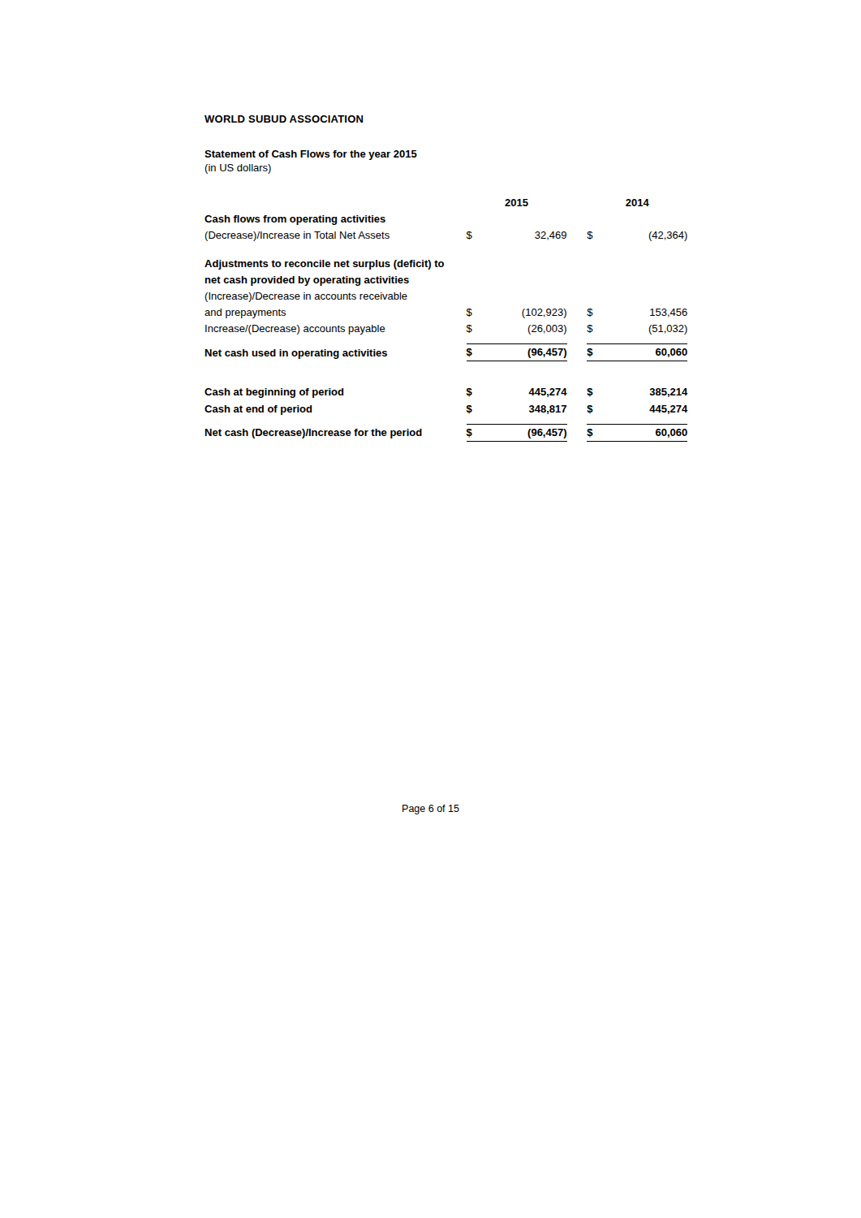WORLD SUBUD ASSOCIATION
Statement of Cash Flows for the year 2015
(in US dollars)
| | 2015 | | 2014 |
| Cash flows from operating activities | | | | | |
| (Decrease)/Increase in Total Net Assets | $ | 32,469 | | $ | (42,364) |
| Adjustments to reconcile net surplus (deficit) to | | | | | |
| net cash provided by operating activities | | | | | |
| (Increase)/Decrease in accounts receivable | | | | | |
| and prepayments | $ | (102,923) | | $ | 153,456 |
| Increase/(Decrease) accounts payable | $ | (26,003) | | $ | (51,032) |
| Net cash used in operating activities | $ | (96,457) | | $ | 60,060 |
| Cash at beginning of period | $ | 445,274 | | $ | 385,214 |
| Cash at end of period | $ | 348,817 | | $ | 445,274 |
| Net cash (Decrease)/Increase for the period | $ | (96,457) | | $ | 60,060 |
Page 6 of 15